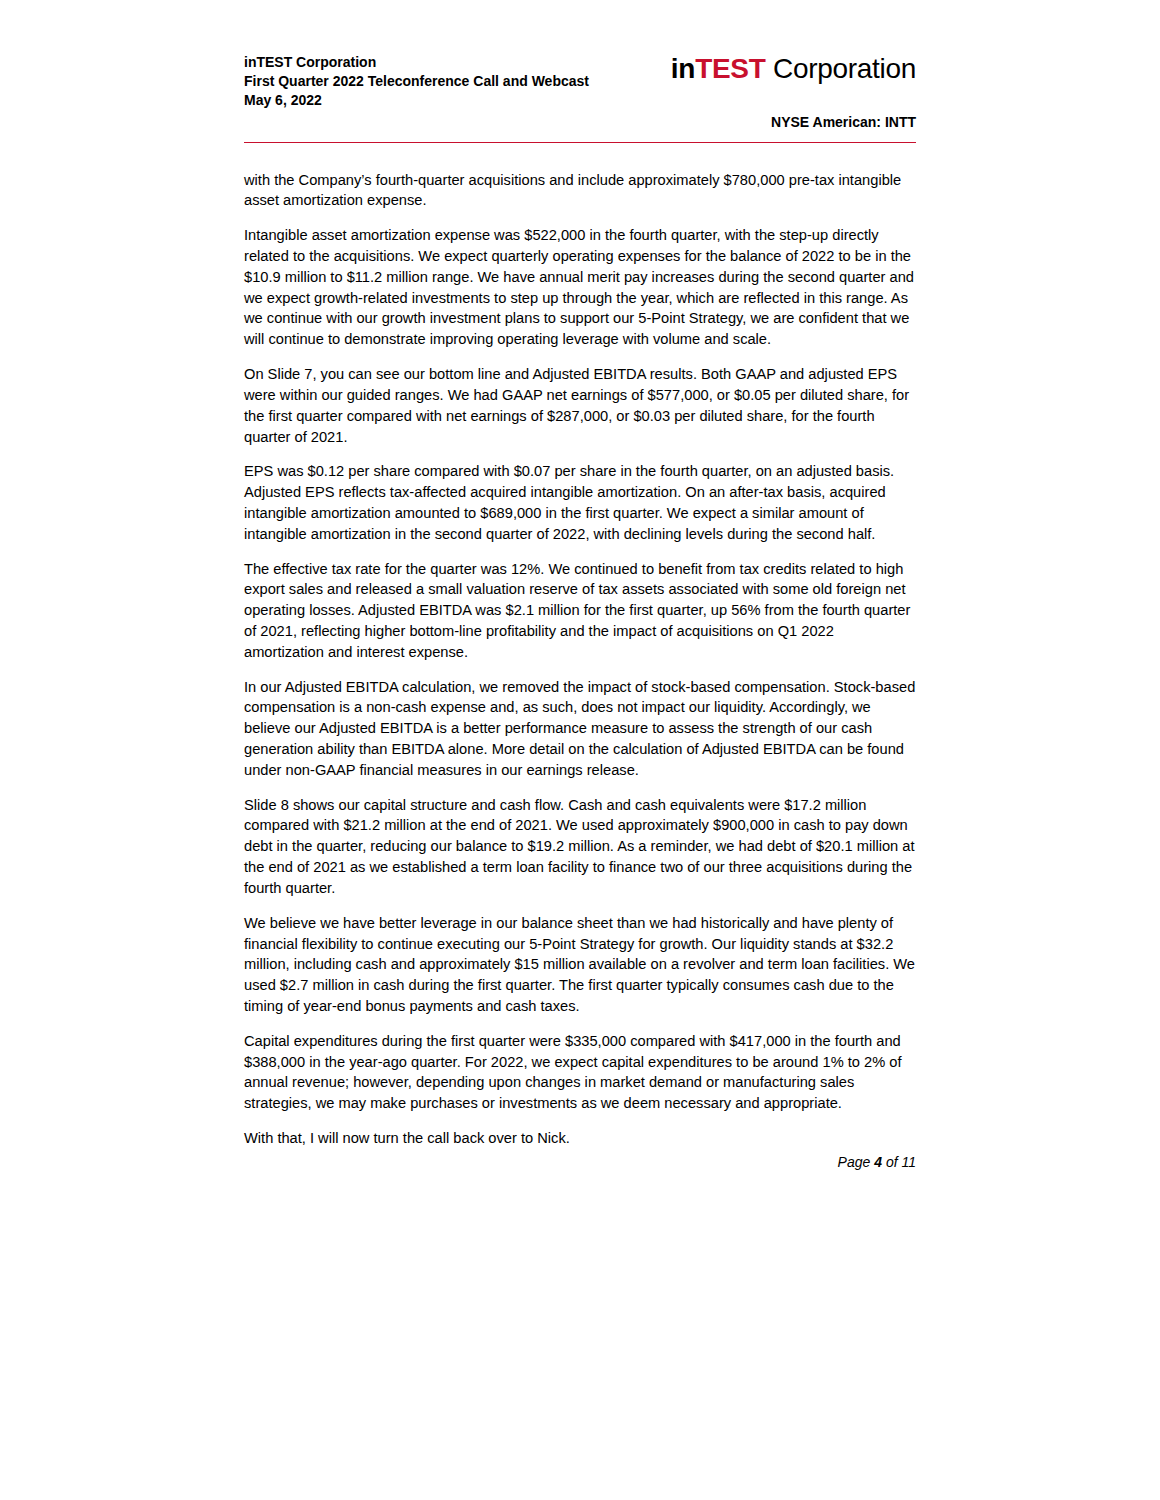inTEST Corporation
First Quarter 2022 Teleconference Call and Webcast
May 6, 2022
in TEST Corporation
NYSE American: INTT
with the Company’s fourth-quarter acquisitions and include approximately $780,000 pre-tax intangible asset amortization expense.
Intangible asset amortization expense was $522,000 in the fourth quarter, with the step-up directly related to the acquisitions. We expect quarterly operating expenses for the balance of 2022 to be in the $10.9 million to $11.2 million range. We have annual merit pay increases during the second quarter and we expect growth-related investments to step up through the year, which are reflected in this range. As we continue with our growth investment plans to support our 5-Point Strategy, we are confident that we will continue to demonstrate improving operating leverage with volume and scale.
On Slide 7, you can see our bottom line and Adjusted EBITDA results. Both GAAP and adjusted EPS were within our guided ranges. We had GAAP net earnings of $577,000, or $0.05 per diluted share, for the first quarter compared with net earnings of $287,000, or $0.03 per diluted share, for the fourth quarter of 2021.
EPS was $0.12 per share compared with $0.07 per share in the fourth quarter, on an adjusted basis. Adjusted EPS reflects tax-affected acquired intangible amortization. On an after-tax basis, acquired intangible amortization amounted to $689,000 in the first quarter. We expect a similar amount of intangible amortization in the second quarter of 2022, with declining levels during the second half.
The effective tax rate for the quarter was 12%. We continued to benefit from tax credits related to high export sales and released a small valuation reserve of tax assets associated with some old foreign net operating losses. Adjusted EBITDA was $2.1 million for the first quarter, up 56% from the fourth quarter of 2021, reflecting higher bottom-line profitability and the impact of acquisitions on Q1 2022 amortization and interest expense.
In our Adjusted EBITDA calculation, we removed the impact of stock-based compensation. Stock-based compensation is a non-cash expense and, as such, does not impact our liquidity. Accordingly, we believe our Adjusted EBITDA is a better performance measure to assess the strength of our cash generation ability than EBITDA alone. More detail on the calculation of Adjusted EBITDA can be found under non-GAAP financial measures in our earnings release.
Slide 8 shows our capital structure and cash flow. Cash and cash equivalents were $17.2 million compared with $21.2 million at the end of 2021. We used approximately $900,000 in cash to pay down debt in the quarter, reducing our balance to $19.2 million. As a reminder, we had debt of $20.1 million at the end of 2021 as we established a term loan facility to finance two of our three acquisitions during the fourth quarter.
We believe we have better leverage in our balance sheet than we had historically and have plenty of financial flexibility to continue executing our 5-Point Strategy for growth. Our liquidity stands at $32.2 million, including cash and approximately $15 million available on a revolver and term loan facilities. We used $2.7 million in cash during the first quarter. The first quarter typically consumes cash due to the timing of year-end bonus payments and cash taxes.
Capital expenditures during the first quarter were $335,000 compared with $417,000 in the fourth and $388,000 in the year-ago quarter. For 2022, we expect capital expenditures to be around 1% to 2% of annual revenue; however, depending upon changes in market demand or manufacturing sales strategies, we may make purchases or investments as we deem necessary and appropriate.
With that, I will now turn the call back over to Nick.
Page 4 of 11